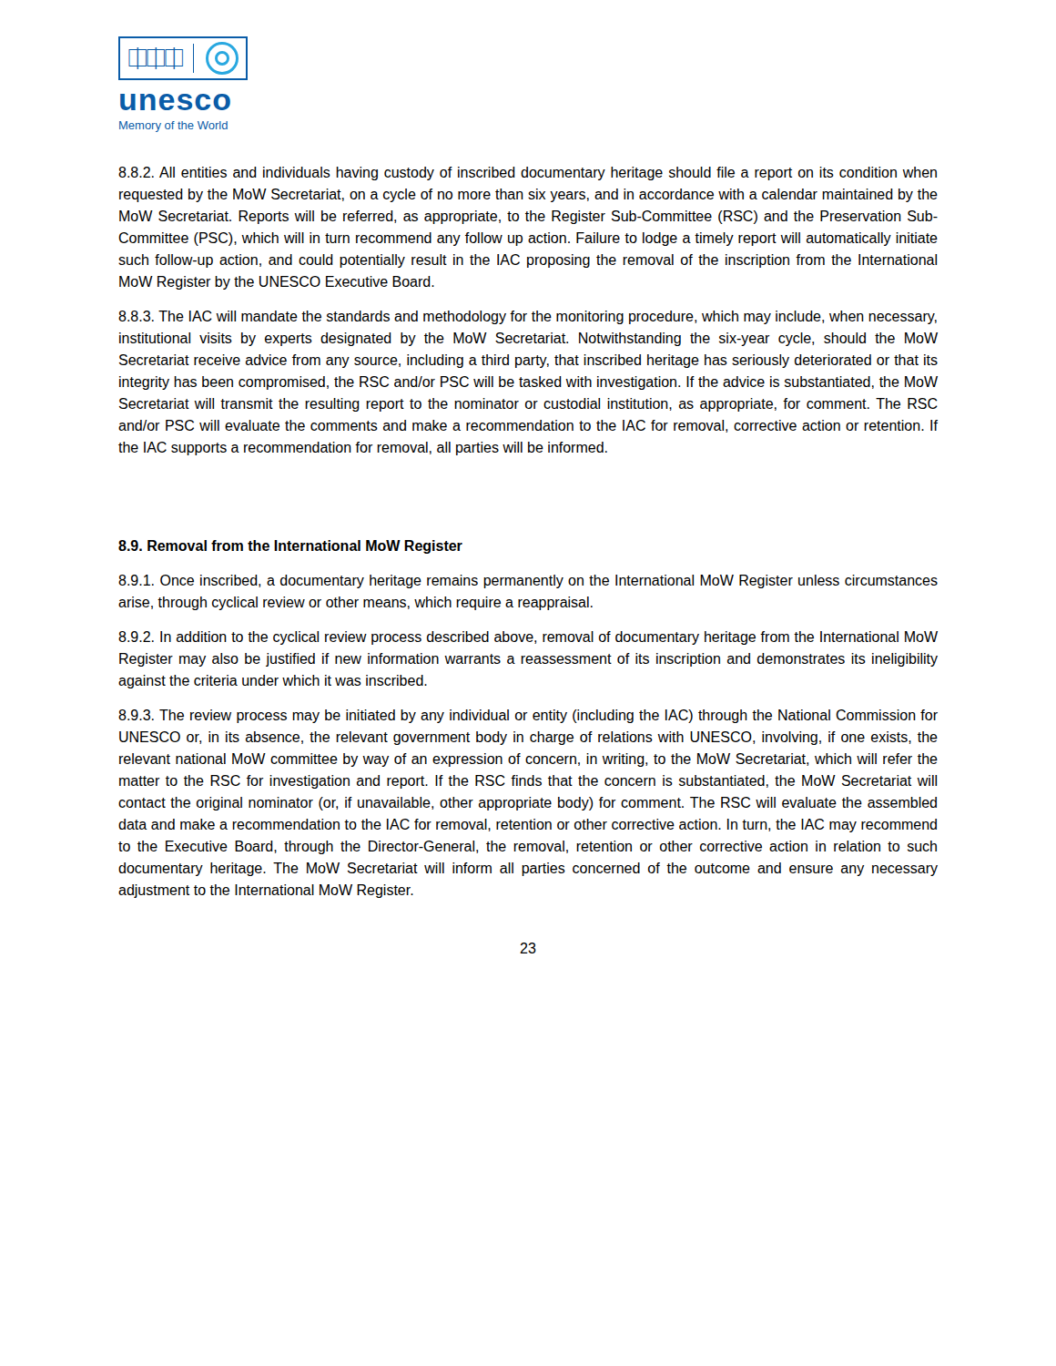⎅⎅⎅
unesco
Memory of the World
8.8.2. All entities and individuals having custody of inscribed documentary heritage should file a report on its condition when requested by the MoW Secretariat, on a cycle of no more than six years, and in accordance with a calendar maintained by the MoW Secretariat. Reports will be referred, as appropriate, to the Register Sub-Committee (RSC) and the Preservation Sub-Committee (PSC), which will in turn recommend any follow up action. Failure to lodge a timely report will automatically initiate such follow-up action, and could potentially result in the IAC proposing the removal of the inscription from the International MoW Register by the UNESCO Executive Board.
8.8.3. The IAC will mandate the standards and methodology for the monitoring procedure, which may include, when necessary, institutional visits by experts designated by the MoW Secretariat. Notwithstanding the six-year cycle, should the MoW Secretariat receive advice from any source, including a third party, that inscribed heritage has seriously deteriorated or that its integrity has been compromised, the RSC and/or PSC will be tasked with investigation. If the advice is substantiated, the MoW Secretariat will transmit the resulting report to the nominator or custodial institution, as appropriate, for comment. The RSC and/or PSC will evaluate the comments and make a recommendation to the IAC for removal, corrective action or retention. If the IAC supports a recommendation for removal, all parties will be informed.
8.9. Removal from the International MoW Register
8.9.1. Once inscribed, a documentary heritage remains permanently on the International MoW Register unless circumstances arise, through cyclical review or other means, which require a reappraisal.
8.9.2. In addition to the cyclical review process described above, removal of documentary heritage from the International MoW Register may also be justified if new information warrants a reassessment of its inscription and demonstrates its ineligibility against the criteria under which it was inscribed.
8.9.3. The review process may be initiated by any individual or entity (including the IAC) through the National Commission for UNESCO or, in its absence, the relevant government body in charge of relations with UNESCO, involving, if one exists, the relevant national MoW committee by way of an expression of concern, in writing, to the MoW Secretariat, which will refer the matter to the RSC for investigation and report. If the RSC finds that the concern is substantiated, the MoW Secretariat will contact the original nominator (or, if unavailable, other appropriate body) for comment. The RSC will evaluate the assembled data and make a recommendation to the IAC for removal, retention or other corrective action. In turn, the IAC may recommend to the Executive Board, through the Director-General, the removal, retention or other corrective action in relation to such documentary heritage. The MoW Secretariat will inform all parties concerned of the outcome and ensure any necessary adjustment to the International MoW Register.
23